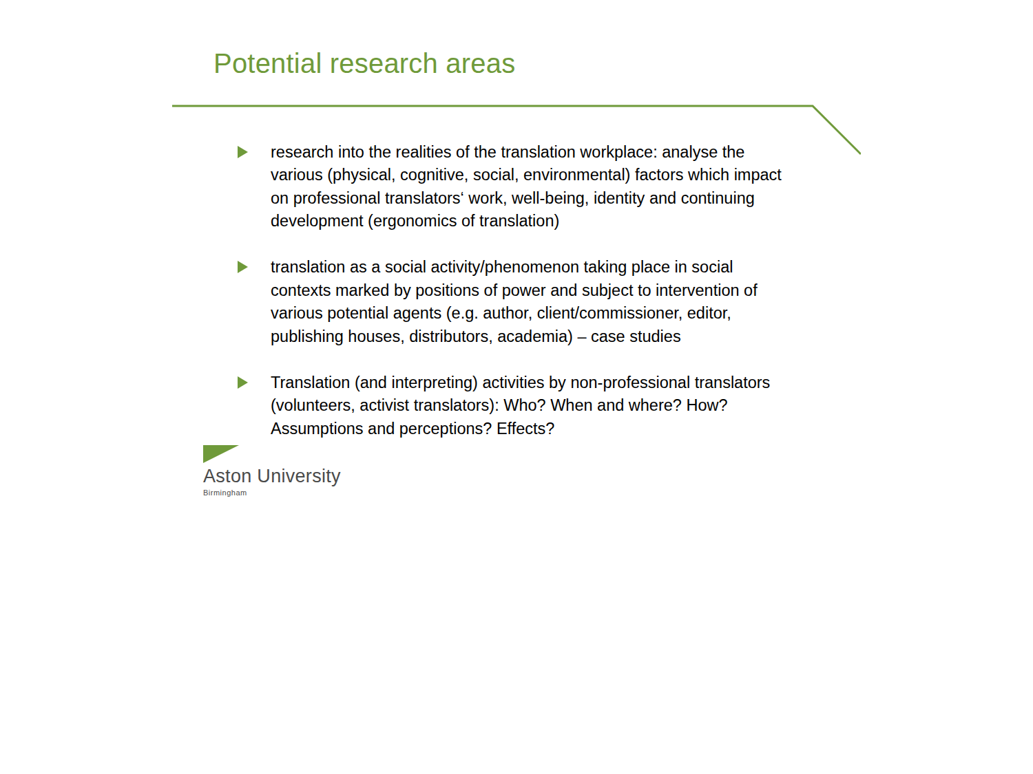Potential research areas
research into the realities of the translation workplace: analyse the various (physical, cognitive, social, environmental) factors which impact on professional translators‘ work, well-being, identity and continuing development (ergonomics of translation)
translation as a social activity/phenomenon taking place in social contexts marked by positions of power and subject to intervention of various potential agents (e.g. author, client/commissioner, editor, publishing houses, distributors, academia) – case studies
Translation (and interpreting) activities by non-professional translators (volunteers, activist translators): Who? When and where? How? Assumptions and perceptions? Effects?
Aston University
Birmingham